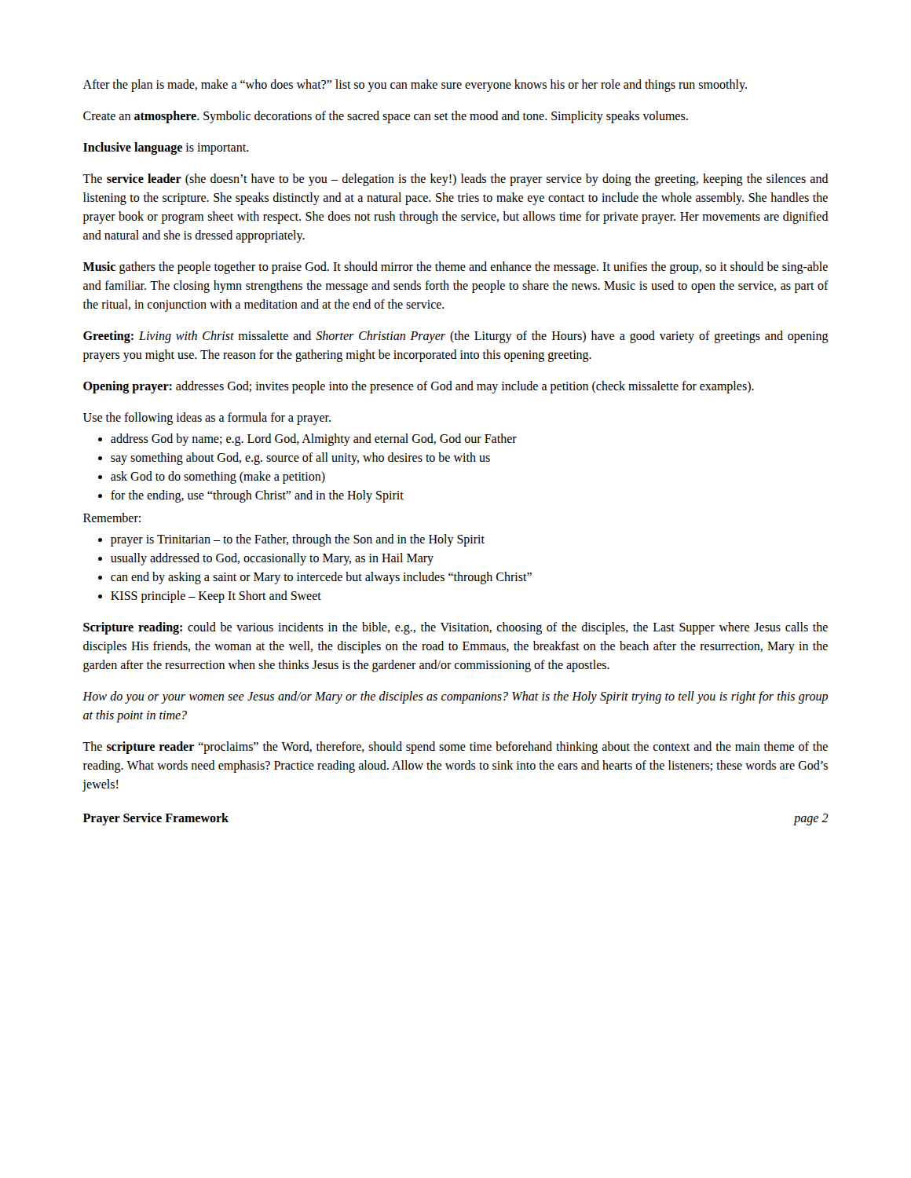After the plan is made, make a “who does what?” list so you can make sure everyone knows his or her role and things run smoothly.
Create an atmosphere. Symbolic decorations of the sacred space can set the mood and tone. Simplicity speaks volumes.
Inclusive language is important.
The service leader (she doesn’t have to be you – delegation is the key!) leads the prayer service by doing the greeting, keeping the silences and listening to the scripture. She speaks distinctly and at a natural pace. She tries to make eye contact to include the whole assembly. She handles the prayer book or program sheet with respect. She does not rush through the service, but allows time for private prayer. Her movements are dignified and natural and she is dressed appropriately.
Music gathers the people together to praise God. It should mirror the theme and enhance the message. It unifies the group, so it should be sing-able and familiar. The closing hymn strengthens the message and sends forth the people to share the news. Music is used to open the service, as part of the ritual, in conjunction with a meditation and at the end of the service.
Greeting: Living with Christ missalette and Shorter Christian Prayer (the Liturgy of the Hours) have a good variety of greetings and opening prayers you might use. The reason for the gathering might be incorporated into this opening greeting.
Opening prayer: addresses God; invites people into the presence of God and may include a petition (check missalette for examples).
Use the following ideas as a formula for a prayer.
address God by name; e.g. Lord God, Almighty and eternal God, God our Father
say something about God, e.g. source of all unity, who desires to be with us
ask God to do something (make a petition)
for the ending, use “through Christ” and in the Holy Spirit
Remember:
prayer is Trinitarian – to the Father, through the Son and in the Holy Spirit
usually addressed to God, occasionally to Mary, as in Hail Mary
can end by asking a saint or Mary to intercede but always includes “through Christ”
KISS principle – Keep It Short and Sweet
Scripture reading: could be various incidents in the bible, e.g., the Visitation, choosing of the disciples, the Last Supper where Jesus calls the disciples His friends, the woman at the well, the disciples on the road to Emmaus, the breakfast on the beach after the resurrection, Mary in the garden after the resurrection when she thinks Jesus is the gardener and/or commissioning of the apostles.
How do you or your women see Jesus and/or Mary or the disciples as companions? What is the Holy Spirit trying to tell you is right for this group at this point in time?
The scripture reader “proclaims” the Word, therefore, should spend some time beforehand thinking about the context and the main theme of the reading. What words need emphasis? Practice reading aloud. Allow the words to sink into the ears and hearts of the listeners; these words are God’s jewels!
Prayer Service Framework page 2